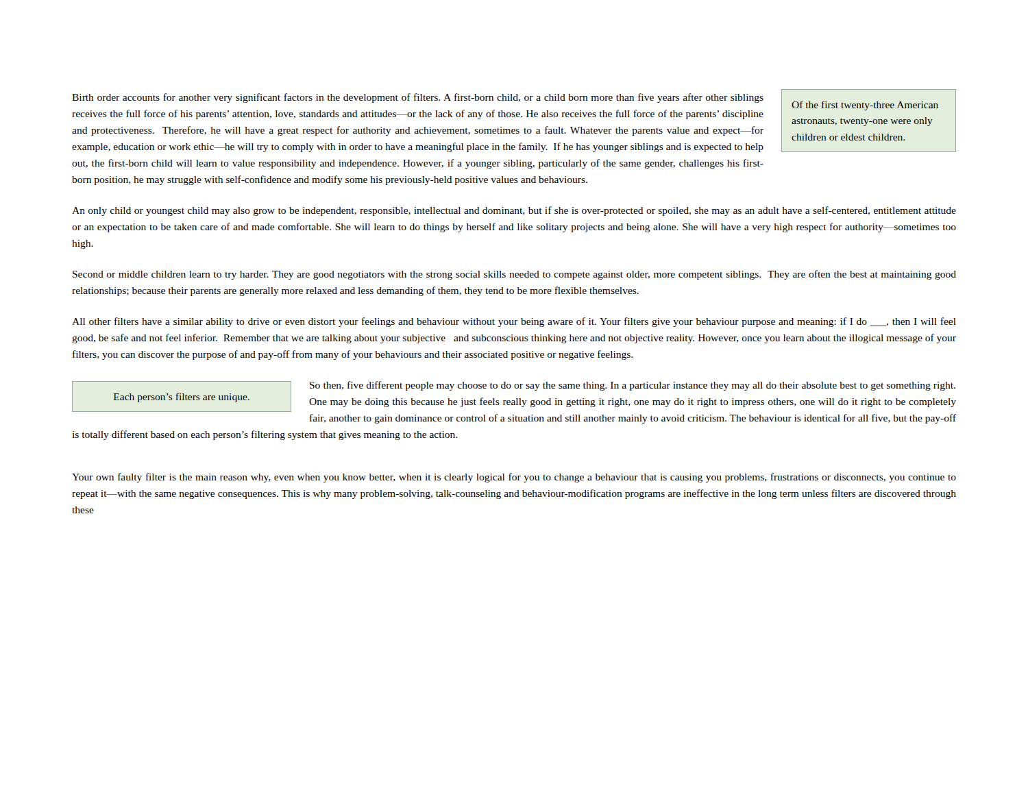Of the first twenty-three American astronauts, twenty-one were only children or eldest children.
Birth order accounts for another very significant factors in the development of filters. A first-born child, or a child born more than five years after other siblings receives the full force of his parents’ attention, love, standards and attitudes—or the lack of any of those. He also receives the full force of the parents’ discipline and protectiveness. Therefore, he will have a great respect for authority and achievement, sometimes to a fault. Whatever the parents value and expect—for example, education or work ethic—he will try to comply with in order to have a meaningful place in the family. If he has younger siblings and is expected to help out, the first-born child will learn to value responsibility and independence. However, if a younger sibling, particularly of the same gender, challenges his first-born position, he may struggle with self-confidence and modify some his previously-held positive values and behaviours.
An only child or youngest child may also grow to be independent, responsible, intellectual and dominant, but if she is over-protected or spoiled, she may as an adult have a self-centered, entitlement attitude or an expectation to be taken care of and made comfortable. She will learn to do things by herself and like solitary projects and being alone. She will have a very high respect for authority—sometimes too high.
Second or middle children learn to try harder. They are good negotiators with the strong social skills needed to compete against older, more competent siblings. They are often the best at maintaining good relationships; because their parents are generally more relaxed and less demanding of them, they tend to be more flexible themselves.
All other filters have a similar ability to drive or even distort your feelings and behaviour without your being aware of it. Your filters give your behaviour purpose and meaning: if I do ___, then I will feel good, be safe and not feel inferior. Remember that we are talking about your subjective and subconscious thinking here and not objective reality. However, once you learn about the illogical message of your filters, you can discover the purpose of and pay-off from many of your behaviours and their associated positive or negative feelings.
Each person’s filters are unique.
So then, five different people may choose to do or say the same thing. In a particular instance they may all do their absolute best to get something right. One may be doing this because he just feels really good in getting it right, one may do it right to impress others, one will do it right to be completely fair, another to gain dominance or control of a situation and still another mainly to avoid criticism. The behaviour is identical for all five, but the pay-off is totally different based on each person’s filtering system that gives meaning to the action.
Your own faulty filter is the main reason why, even when you know better, when it is clearly logical for you to change a behaviour that is causing you problems, frustrations or disconnects, you continue to repeat it—with the same negative consequences. This is why many problem-solving, talk-counseling and behaviour-modification programs are ineffective in the long term unless filters are discovered through these